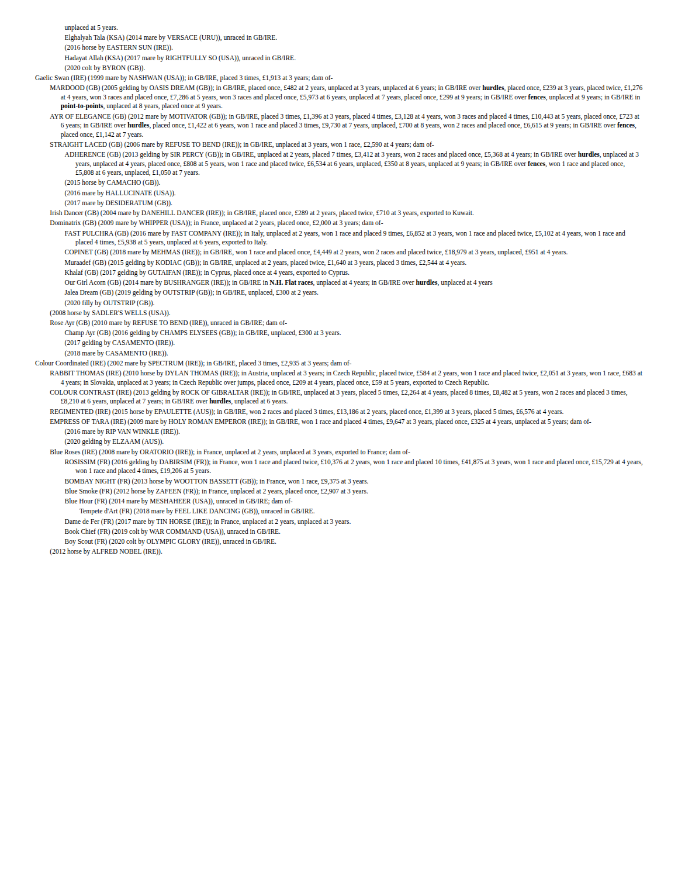unplaced at 5 years.
Elghalyah Tala (KSA) (2014 mare by VERSACE (URU)), unraced in GB/IRE.
(2016 horse by EASTERN SUN (IRE)).
Hadayat Allah (KSA) (2017 mare by RIGHTFULLY SO (USA)), unraced in GB/IRE.
(2020 colt by BYRON (GB)).
Gaelic Swan (IRE) (1999 mare by NASHWAN (USA)); in GB/IRE, placed 3 times, £1,913 at 3 years; dam of-
MARDOOD (GB) (2005 gelding by OASIS DREAM (GB)); in GB/IRE, placed once, £482 at 2 years, unplaced at 3 years, unplaced at 6 years; in GB/IRE over hurdles, placed once, £239 at 3 years, placed twice, £1,276 at 4 years, won 3 races and placed once, £7,286 at 5 years, won 3 races and placed once, £5,973 at 6 years, unplaced at 7 years, placed once, £299 at 9 years; in GB/IRE over fences, unplaced at 9 years; in GB/IRE in point-to-points, unplaced at 8 years, placed once at 9 years.
AYR OF ELEGANCE (GB) (2012 mare by MOTIVATOR (GB)); in GB/IRE, placed 3 times, £1,396 at 3 years, placed 4 times, £3,128 at 4 years, won 3 races and placed 4 times, £10,443 at 5 years, placed once, £723 at 6 years; in GB/IRE over hurdles, placed once, £1,422 at 6 years, won 1 race and placed 3 times, £9,730 at 7 years, unplaced, £700 at 8 years, won 2 races and placed once, £6,615 at 9 years; in GB/IRE over fences, placed once, £1,142 at 7 years.
STRAIGHT LACED (GB) (2006 mare by REFUSE TO BEND (IRE)); in GB/IRE, unplaced at 3 years, won 1 race, £2,590 at 4 years; dam of-
ADHERENCE (GB) (2013 gelding by SIR PERCY (GB)); in GB/IRE, unplaced at 2 years, placed 7 times, £3,412 at 3 years, won 2 races and placed once, £5,368 at 4 years; in GB/IRE over hurdles, unplaced at 3 years, unplaced at 4 years, placed once, £808 at 5 years, won 1 race and placed twice, £6,534 at 6 years, unplaced, £350 at 8 years, unplaced at 9 years; in GB/IRE over fences, won 1 race and placed once, £5,808 at 6 years, unplaced, £1,050 at 7 years.
(2015 horse by CAMACHO (GB)).
(2016 mare by HALLUCINATE (USA)).
(2017 mare by DESIDERATUM (GB)).
Irish Dancer (GB) (2004 mare by DANEHILL DANCER (IRE)); in GB/IRE, placed once, £289 at 2 years, placed twice, £710 at 3 years, exported to Kuwait.
Dominatrix (GB) (2009 mare by WHIPPER (USA)); in France, unplaced at 2 years, placed once, £2,000 at 3 years; dam of-
FAST PULCHRA (GB) (2016 mare by FAST COMPANY (IRE)); in Italy, unplaced at 2 years, won 1 race and placed 9 times, £6,852 at 3 years, won 1 race and placed twice, £5,102 at 4 years, won 1 race and placed 4 times, £5,938 at 5 years, unplaced at 6 years, exported to Italy.
COPINET (GB) (2018 mare by MEHMAS (IRE)); in GB/IRE, won 1 race and placed once, £4,449 at 2 years, won 2 races and placed twice, £18,979 at 3 years, unplaced, £951 at 4 years.
Muraadef (GB) (2015 gelding by KODIAC (GB)); in GB/IRE, unplaced at 2 years, placed twice, £1,640 at 3 years, placed 3 times, £2,544 at 4 years.
Khalaf (GB) (2017 gelding by GUTAIFAN (IRE)); in Cyprus, placed once at 4 years, exported to Cyprus.
Our Girl Acorn (GB) (2014 mare by BUSHRANGER (IRE)); in GB/IRE in N.H. Flat races, unplaced at 4 years; in GB/IRE over hurdles, unplaced at 4 years
Jalea Dream (GB) (2019 gelding by OUTSTRIP (GB)); in GB/IRE, unplaced, £300 at 2 years.
(2020 filly by OUTSTRIP (GB)).
(2008 horse by SADLER'S WELLS (USA)).
Rose Ayr (GB) (2010 mare by REFUSE TO BEND (IRE)), unraced in GB/IRE; dam of-
Champ Ayr (GB) (2016 gelding by CHAMPS ELYSEES (GB)); in GB/IRE, unplaced, £300 at 3 years.
(2017 gelding by CASAMENTO (IRE)).
(2018 mare by CASAMENTO (IRE)).
Colour Coordinated (IRE) (2002 mare by SPECTRUM (IRE)); in GB/IRE, placed 3 times, £2,935 at 3 years; dam of-
RABBIT THOMAS (IRE) (2010 horse by DYLAN THOMAS (IRE)); in Austria, unplaced at 3 years; in Czech Republic, placed twice, £584 at 2 years, won 1 race and placed twice, £2,051 at 3 years, won 1 race, £683 at 4 years; in Slovakia, unplaced at 3 years; in Czech Republic over jumps, placed once, £209 at 4 years, placed once, £59 at 5 years, exported to Czech Republic.
COLOUR CONTRAST (IRE) (2013 gelding by ROCK OF GIBRALTAR (IRE)); in GB/IRE, unplaced at 3 years, placed 5 times, £2,264 at 4 years, placed 8 times, £8,482 at 5 years, won 2 races and placed 3 times, £8,210 at 6 years, unplaced at 7 years; in GB/IRE over hurdles, unplaced at 6 years.
REGIMENTED (IRE) (2015 horse by EPAULETTE (AUS)); in GB/IRE, won 2 races and placed 3 times, £13,186 at 2 years, placed once, £1,399 at 3 years, placed 5 times, £6,576 at 4 years.
EMPRESS OF TARA (IRE) (2009 mare by HOLY ROMAN EMPEROR (IRE)); in GB/IRE, won 1 race and placed 4 times, £9,647 at 3 years, placed once, £325 at 4 years, unplaced at 5 years; dam of-
(2016 mare by RIP VAN WINKLE (IRE)).
(2020 gelding by ELZAAM (AUS)).
Blue Roses (IRE) (2008 mare by ORATORIO (IRE)); in France, unplaced at 2 years, unplaced at 3 years, exported to France; dam of-
ROSISSIM (FR) (2016 gelding by DABIRSIM (FR)); in France, won 1 race and placed twice, £10,376 at 2 years, won 1 race and placed 10 times, £41,875 at 3 years, won 1 race and placed once, £15,729 at 4 years, won 1 race and placed 4 times, £19,206 at 5 years.
BOMBAY NIGHT (FR) (2013 horse by WOOTTON BASSETT (GB)); in France, won 1 race, £9,375 at 3 years.
Blue Smoke (FR) (2012 horse by ZAFEEN (FR)); in France, unplaced at 2 years, placed once, £2,907 at 3 years.
Blue Hour (FR) (2014 mare by MESHAHEER (USA)), unraced in GB/IRE; dam of-
Tempete d'Art (FR) (2018 mare by FEEL LIKE DANCING (GB)), unraced in GB/IRE.
Dame de Fer (FR) (2017 mare by TIN HORSE (IRE)); in France, unplaced at 2 years, unplaced at 3 years.
Book Chief (FR) (2019 colt by WAR COMMAND (USA)), unraced in GB/IRE.
Boy Scout (FR) (2020 colt by OLYMPIC GLORY (IRE)), unraced in GB/IRE.
(2012 horse by ALFRED NOBEL (IRE)).